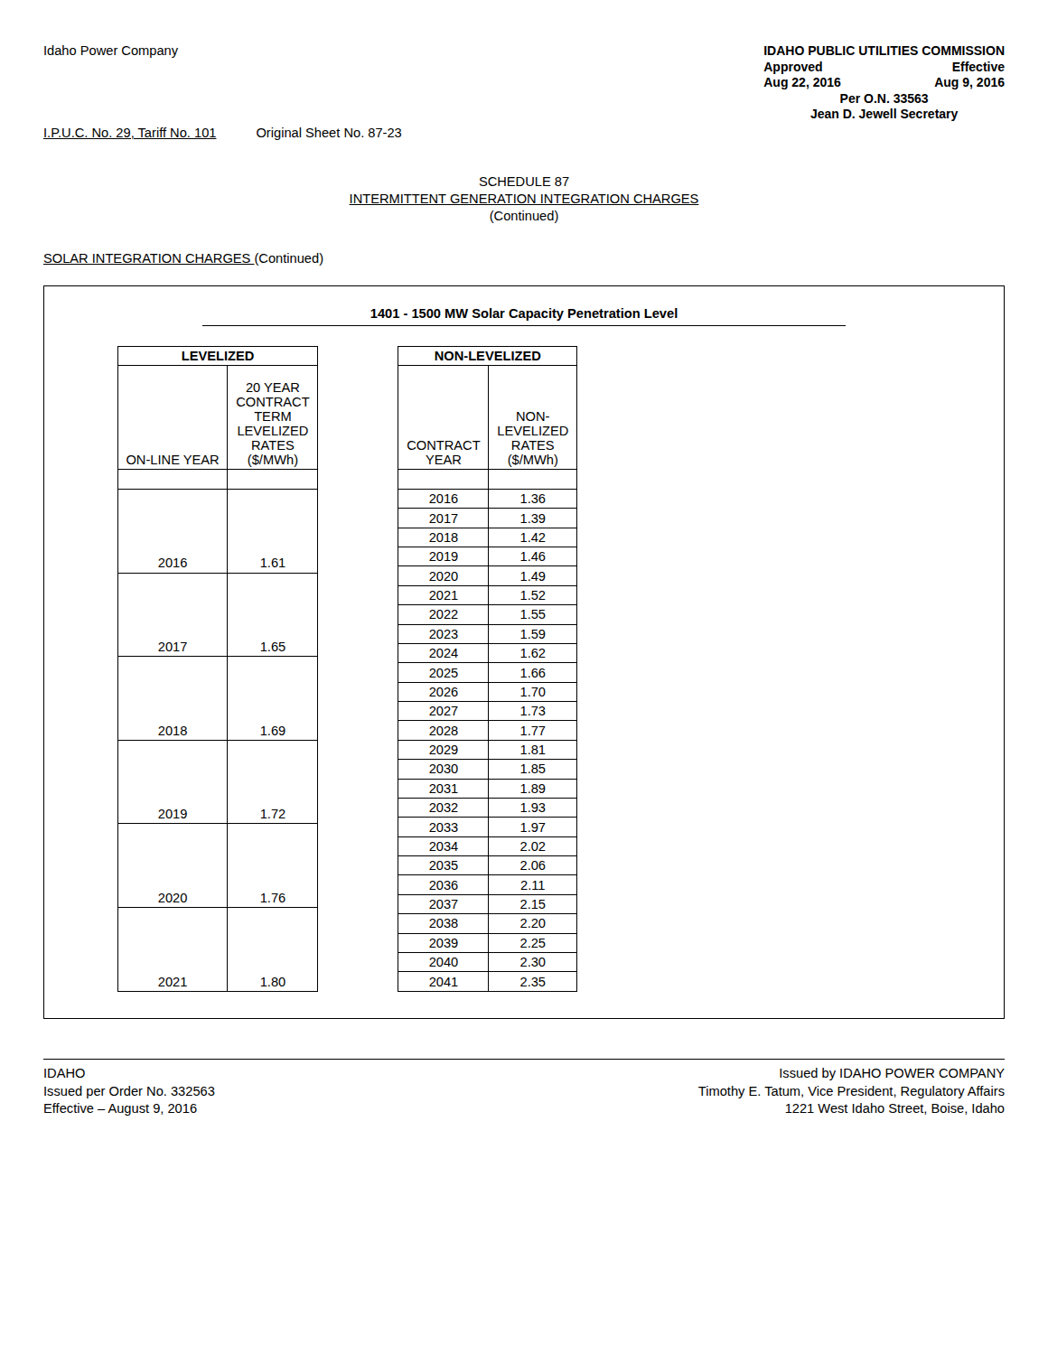Idaho Power Company
IDAHO PUBLIC UTILITIES COMMISSION
Approved Effective
Aug 22, 2016 Aug 9, 2016
Per O.N. 33563
Jean D. Jewell Secretary
I.P.U.C. No. 29, Tariff No. 101 Original Sheet No. 87-23
SCHEDULE 87
INTERMITTENT GENERATION INTEGRATION CHARGES
(Continued)
SOLAR INTEGRATION CHARGES (Continued)
1401 - 1500 MW Solar Capacity Penetration Level
| LEVELIZED |
| --- |
| ON-LINE YEAR | 20 YEAR CONTRACT TERM LEVELIZED RATES ($/MWh) |
| 2016 | 1.61 |
| 2017 | 1.65 |
| 2018 | 1.69 |
| 2019 | 1.72 |
| 2020 | 1.76 |
| 2021 | 1.80 |
| NON-LEVELIZED |
| --- |
| CONTRACT YEAR | NON- LEVELIZED RATES ($/MWh) |
| 2016 | 1.36 |
| 2017 | 1.39 |
| 2018 | 1.42 |
| 2019 | 1.46 |
| 2020 | 1.49 |
| 2021 | 1.52 |
| 2022 | 1.55 |
| 2023 | 1.59 |
| 2024 | 1.62 |
| 2025 | 1.66 |
| 2026 | 1.70 |
| 2027 | 1.73 |
| 2028 | 1.77 |
| 2029 | 1.81 |
| 2030 | 1.85 |
| 2031 | 1.89 |
| 2032 | 1.93 |
| 2033 | 1.97 |
| 2034 | 2.02 |
| 2035 | 2.06 |
| 2036 | 2.11 |
| 2037 | 2.15 |
| 2038 | 2.20 |
| 2039 | 2.25 |
| 2040 | 2.30 |
| 2041 | 2.35 |
IDAHO
Issued per Order No. 332563
Effective – August 9, 2016
Issued by IDAHO POWER COMPANY
Timothy E. Tatum, Vice President, Regulatory Affairs
1221 West Idaho Street, Boise, Idaho